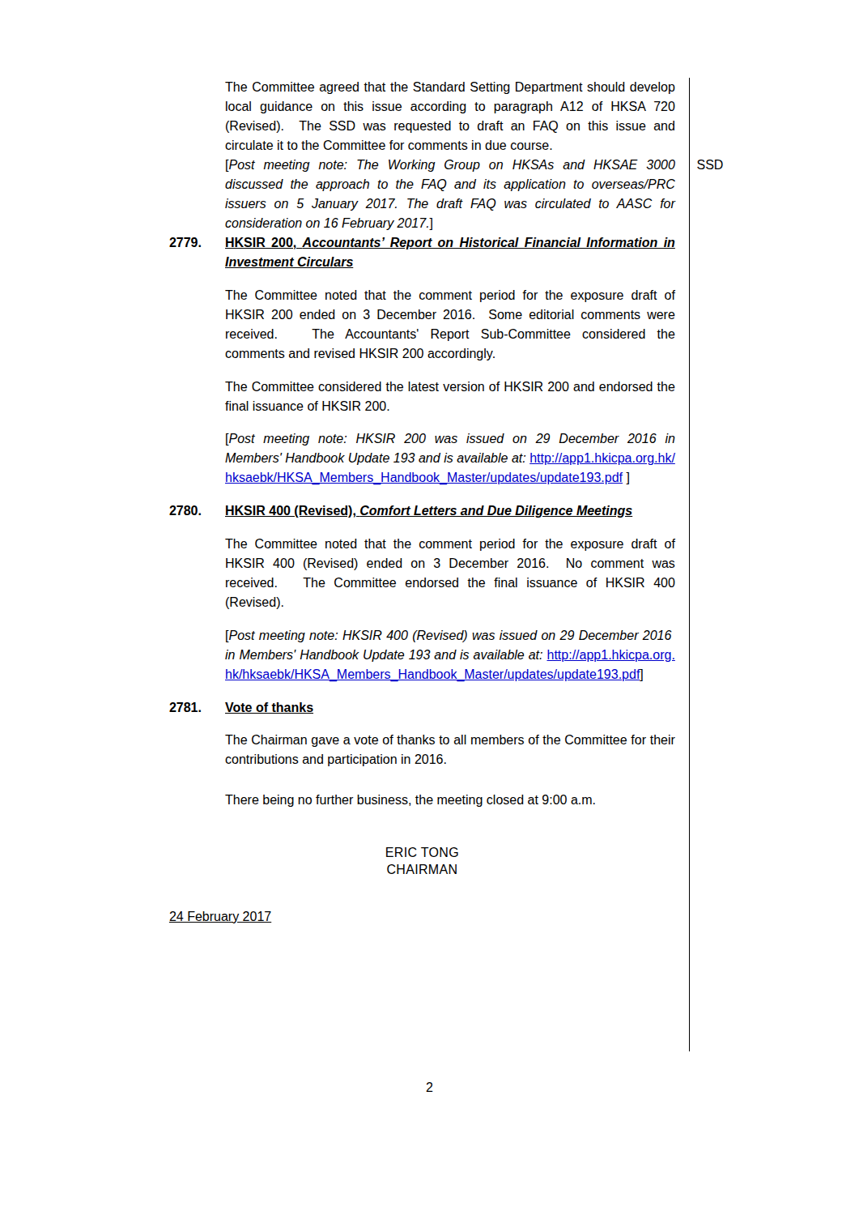The Committee agreed that the Standard Setting Department should develop local guidance on this issue according to paragraph A12 of HKSA 720 (Revised). The SSD was requested to draft an FAQ on this issue and circulate it to the Committee for comments in due course.
SSD
[Post meeting note: The Working Group on HKSAs and HKSAE 3000 discussed the approach to the FAQ and its application to overseas/PRC issuers on 5 January 2017. The draft FAQ was circulated to AASC for consideration on 16 February 2017.]
2779.
HKSIR 200, Accountants’ Report on Historical Financial Information in Investment Circulars
The Committee noted that the comment period for the exposure draft of HKSIR 200 ended on 3 December 2016. Some editorial comments were received. The Accountants' Report Sub-Committee considered the comments and revised HKSIR 200 accordingly.
The Committee considered the latest version of HKSIR 200 and endorsed the final issuance of HKSIR 200.
[Post meeting note: HKSIR 200 was issued on 29 December 2016 in Members' Handbook Update 193 and is available at: http://app1.hkicpa.org.hk/hksaebk/HKSA_Members_Handbook_Master/updates/update193.pdf ]
2780.
HKSIR 400 (Revised), Comfort Letters and Due Diligence Meetings
The Committee noted that the comment period for the exposure draft of HKSIR 400 (Revised) ended on 3 December 2016. No comment was received. The Committee endorsed the final issuance of HKSIR 400 (Revised).
[Post meeting note: HKSIR 400 (Revised) was issued on 29 December 2016 in Members' Handbook Update 193 and is available at: http://app1.hkicpa.org.hk/hksaebk/HKSA_Members_Handbook_Master/updates/update193.pdf]
2781.
Vote of thanks
The Chairman gave a vote of thanks to all members of the Committee for their contributions and participation in 2016.
There being no further business, the meeting closed at 9:00 a.m.
ERIC TONG
CHAIRMAN
24 February 2017
2